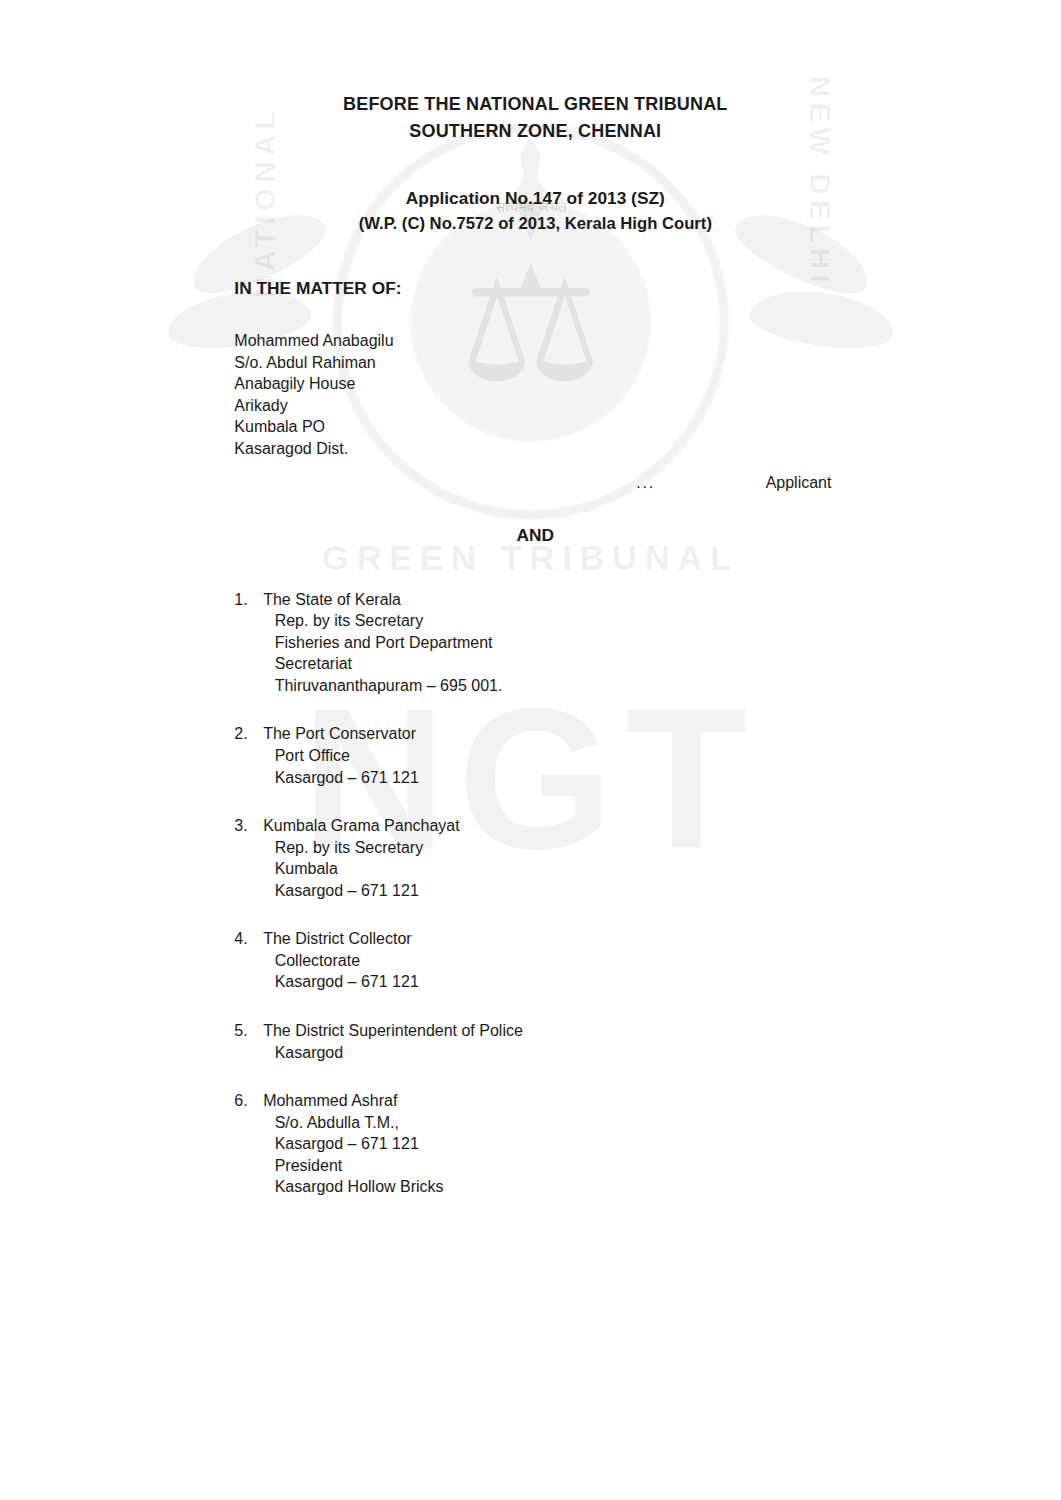सत्यमेव जयते
⚖
NATIONAL
NEW DELHI
GREEN TRIBUNAL
NGT
BEFORE THE NATIONAL GREEN TRIBUNAL
SOUTHERN ZONE, CHENNAI
Application No.147 of 2013 (SZ)
(W.P. (C) No.7572 of 2013, Kerala High Court)
IN THE MATTER OF:
Mohammed Anabagilu S/o. Abdul Rahiman Anabagily House Arikady Kumbala PO Kasaragod Dist.
... Applicant
AND
1. The State of Kerala Rep. by its Secretary Fisheries and Port Department Secretariat Thiruvananthapuram – 695 001.
2. The Port Conservator Port Office Kasargod – 671 121
3. Kumbala Grama Panchayat Rep. by its Secretary Kumbala Kasargod – 671 121
4. The District Collector Collectorate Kasargod – 671 121
5. The District Superintendent of Police Kasargod
6. Mohammed Ashraf S/o. Abdulla T.M., Kasargod – 671 121 President Kasargod Hollow Bricks